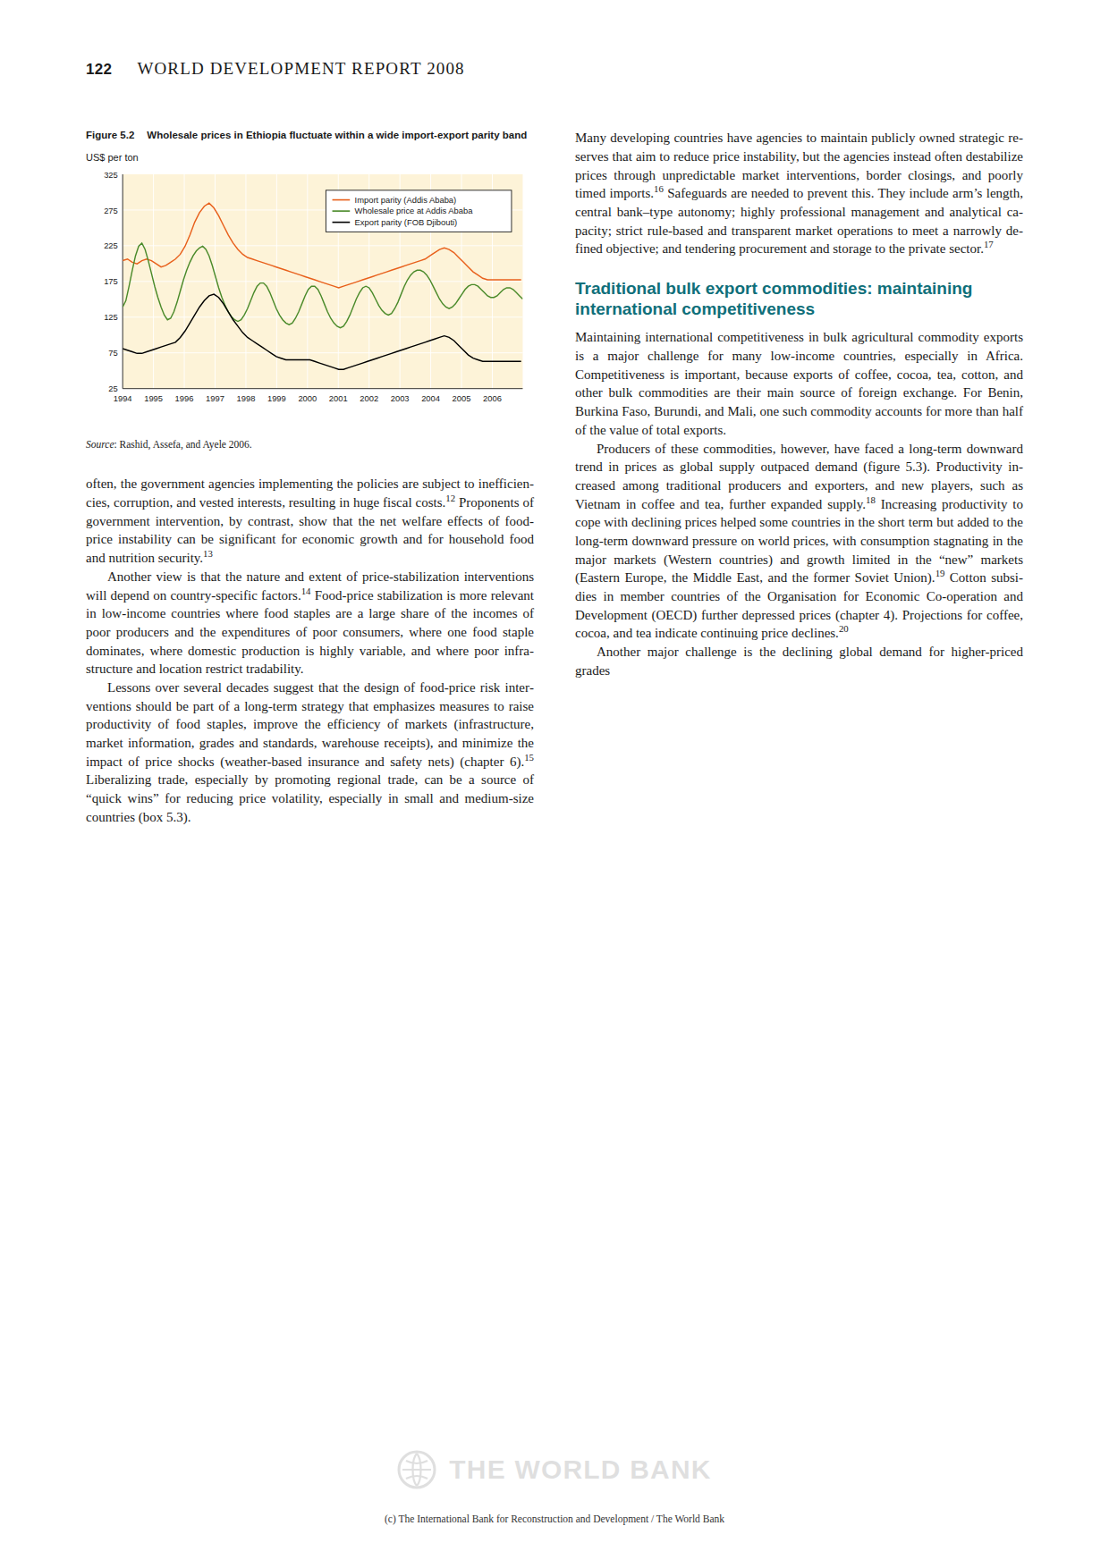122
WORLD DEVELOPMENT REPORT 2008
Figure 5.2 Wholesale prices in Ethiopia fluctuate within a wide import-export parity band
US$ per ton
325 275 225 175 125 75 25 1994 1995 1996 1997 1998 1999 2000 2001 2002 2003 2004 2005 2006 Import parity (Addis Ababa) Wholesale price at Addis Ababa Export parity (FOB Djibouti)
Source: Rashid, Assefa, and Ayele 2006.
often, the government agencies implementing the policies are subject to inefficiencies, corruption, and vested interests, resulting in huge fiscal costs.12 Proponents of government intervention, by contrast, show that the net welfare effects of food-price instability can be significant for economic growth and for household food and nutrition security.13
Another view is that the nature and extent of price-stabilization interventions will depend on country-specific factors.14 Food-price stabilization is more relevant in low-income countries where food staples are a large share of the incomes of poor producers and the expenditures of poor consumers, where one food staple dominates, where domestic production is highly variable, and where poor infrastructure and location restrict tradability.
Lessons over several decades suggest that the design of food-price risk interventions should be part of a long-term strategy that emphasizes measures to raise productivity of food staples, improve the efficiency of markets (infrastructure, market information, grades and standards, warehouse receipts), and minimize the impact of price shocks (weather-based insurance and safety nets) (chapter 6).15 Liberalizing trade, especially by promoting regional trade, can be a source of “quick wins” for reducing price volatility, especially in small and medium-size countries (box 5.3).
Many developing countries have agencies to maintain publicly owned strategic reserves that aim to reduce price instability, but the agencies instead often destabilize prices through unpredictable market interventions, border closings, and poorly timed imports.16 Safeguards are needed to prevent this. They include arm’s length, central bank–type autonomy; highly professional management and analytical capacity; strict rule-based and transparent market operations to meet a narrowly defined objective; and tendering procurement and storage to the private sector.17
Traditional bulk export commodities: maintaining international competitiveness
Maintaining international competitiveness in bulk agricultural commodity exports is a major challenge for many low-income countries, especially in Africa. Competitiveness is important, because exports of coffee, cocoa, tea, cotton, and other bulk commodities are their main source of foreign exchange. For Benin, Burkina Faso, Burundi, and Mali, one such commodity accounts for more than half of the value of total exports.
Producers of these commodities, however, have faced a long-term downward trend in prices as global supply outpaced demand (figure 5.3). Productivity increased among traditional producers and exporters, and new players, such as Vietnam in coffee and tea, further expanded supply.18 Increasing productivity to cope with declining prices helped some countries in the short term but added to the long-term downward pressure on world prices, with consumption stagnating in the major markets (Western countries) and growth limited in the “new” markets (Eastern Europe, the Middle East, and the former Soviet Union).19 Cotton subsidies in member countries of the Organisation for Economic Co-operation and Development (OECD) further depressed prices (chapter 4). Projections for coffee, cocoa, and tea indicate continuing price declines.20
Another major challenge is the declining global demand for higher-priced grades
THE WORLD BANK
(c) The International Bank for Reconstruction and Development / The World Bank